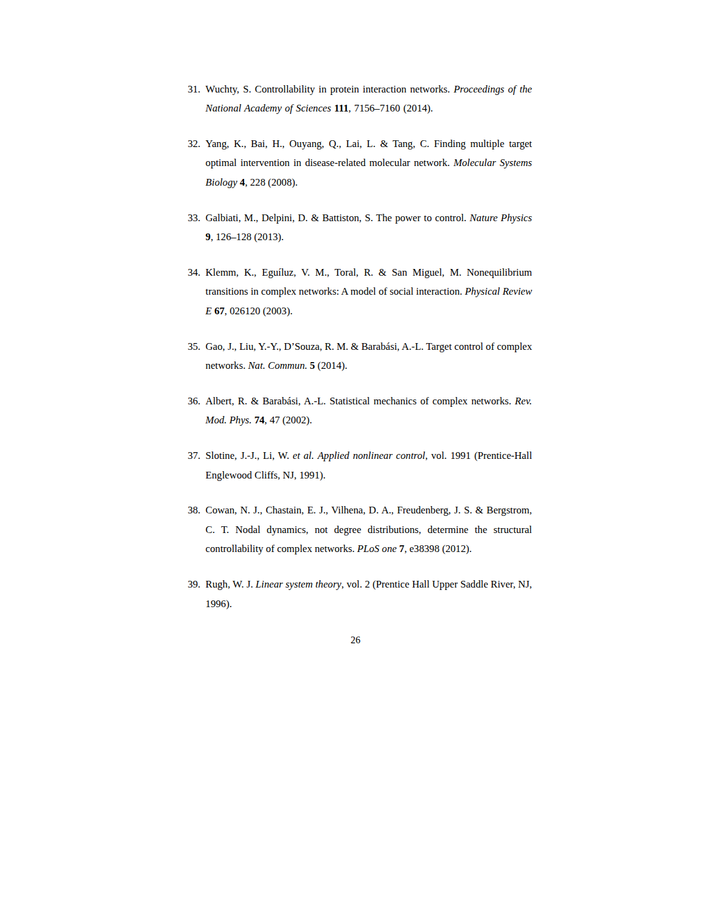31. Wuchty, S. Controllability in protein interaction networks. Proceedings of the National Academy of Sciences 111, 7156–7160 (2014).
32. Yang, K., Bai, H., Ouyang, Q., Lai, L. & Tang, C. Finding multiple target optimal intervention in disease-related molecular network. Molecular Systems Biology 4, 228 (2008).
33. Galbiati, M., Delpini, D. & Battiston, S. The power to control. Nature Physics 9, 126–128 (2013).
34. Klemm, K., Eguíluz, V. M., Toral, R. & San Miguel, M. Nonequilibrium transitions in complex networks: A model of social interaction. Physical Review E 67, 026120 (2003).
35. Gao, J., Liu, Y.-Y., D’Souza, R. M. & Barabási, A.-L. Target control of complex networks. Nat. Commun. 5 (2014).
36. Albert, R. & Barabási, A.-L. Statistical mechanics of complex networks. Rev. Mod. Phys. 74, 47 (2002).
37. Slotine, J.-J., Li, W. et al. Applied nonlinear control, vol. 1991 (Prentice-Hall Englewood Cliffs, NJ, 1991).
38. Cowan, N. J., Chastain, E. J., Vilhena, D. A., Freudenberg, J. S. & Bergstrom, C. T. Nodal dynamics, not degree distributions, determine the structural controllability of complex networks. PLoS one 7, e38398 (2012).
39. Rugh, W. J. Linear system theory, vol. 2 (Prentice Hall Upper Saddle River, NJ, 1996).
26